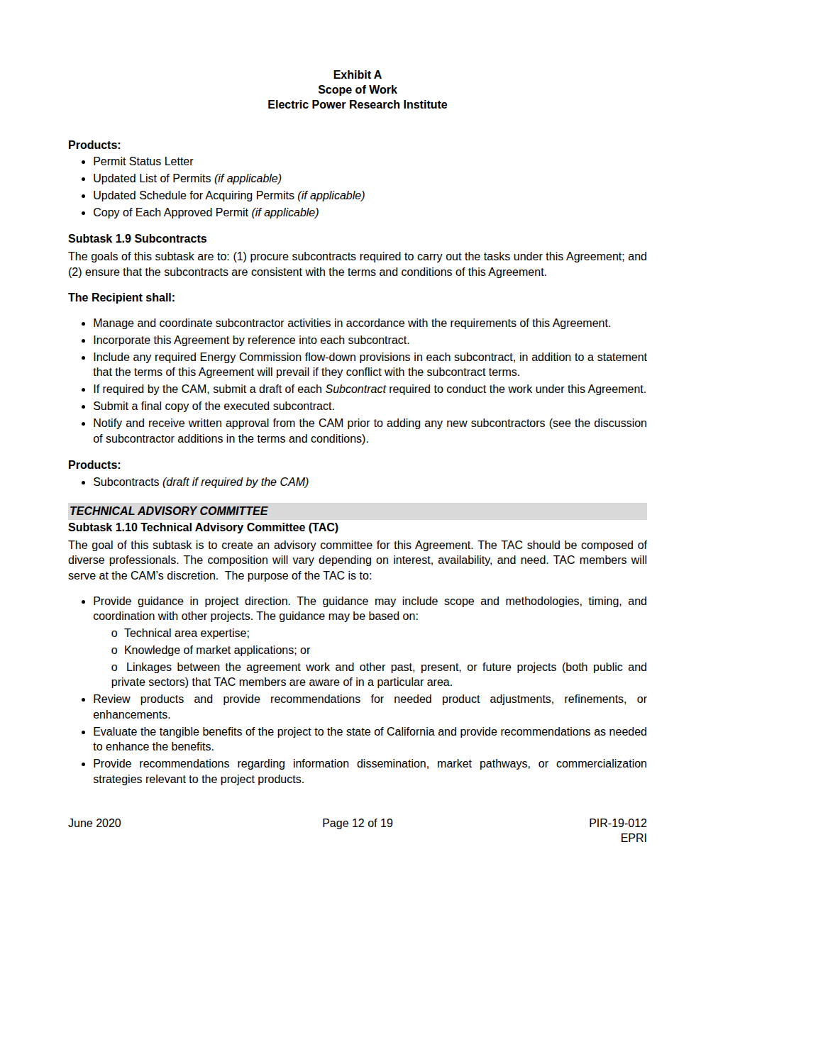Exhibit A
Scope of Work
Electric Power Research Institute
Products:
Permit Status Letter
Updated List of Permits (if applicable)
Updated Schedule for Acquiring Permits (if applicable)
Copy of Each Approved Permit (if applicable)
Subtask 1.9 Subcontracts
The goals of this subtask are to: (1) procure subcontracts required to carry out the tasks under this Agreement; and (2) ensure that the subcontracts are consistent with the terms and conditions of this Agreement.
The Recipient shall:
Manage and coordinate subcontractor activities in accordance with the requirements of this Agreement.
Incorporate this Agreement by reference into each subcontract.
Include any required Energy Commission flow-down provisions in each subcontract, in addition to a statement that the terms of this Agreement will prevail if they conflict with the subcontract terms.
If required by the CAM, submit a draft of each Subcontract required to conduct the work under this Agreement.
Submit a final copy of the executed subcontract.
Notify and receive written approval from the CAM prior to adding any new subcontractors (see the discussion of subcontractor additions in the terms and conditions).
Products:
Subcontracts (draft if required by the CAM)
TECHNICAL ADVISORY COMMITTEE
Subtask 1.10 Technical Advisory Committee (TAC)
The goal of this subtask is to create an advisory committee for this Agreement. The TAC should be composed of diverse professionals. The composition will vary depending on interest, availability, and need. TAC members will serve at the CAM’s discretion. The purpose of the TAC is to:
Provide guidance in project direction. The guidance may include scope and methodologies, timing, and coordination with other projects. The guidance may be based on:
Technical area expertise;
Knowledge of market applications; or
Linkages between the agreement work and other past, present, or future projects (both public and private sectors) that TAC members are aware of in a particular area.
Review products and provide recommendations for needed product adjustments, refinements, or enhancements.
Evaluate the tangible benefits of the project to the state of California and provide recommendations as needed to enhance the benefits.
Provide recommendations regarding information dissemination, market pathways, or commercialization strategies relevant to the project products.
| June 2020 | Page 12 of 19 | PIR-19-012 |
| | | EPRI |